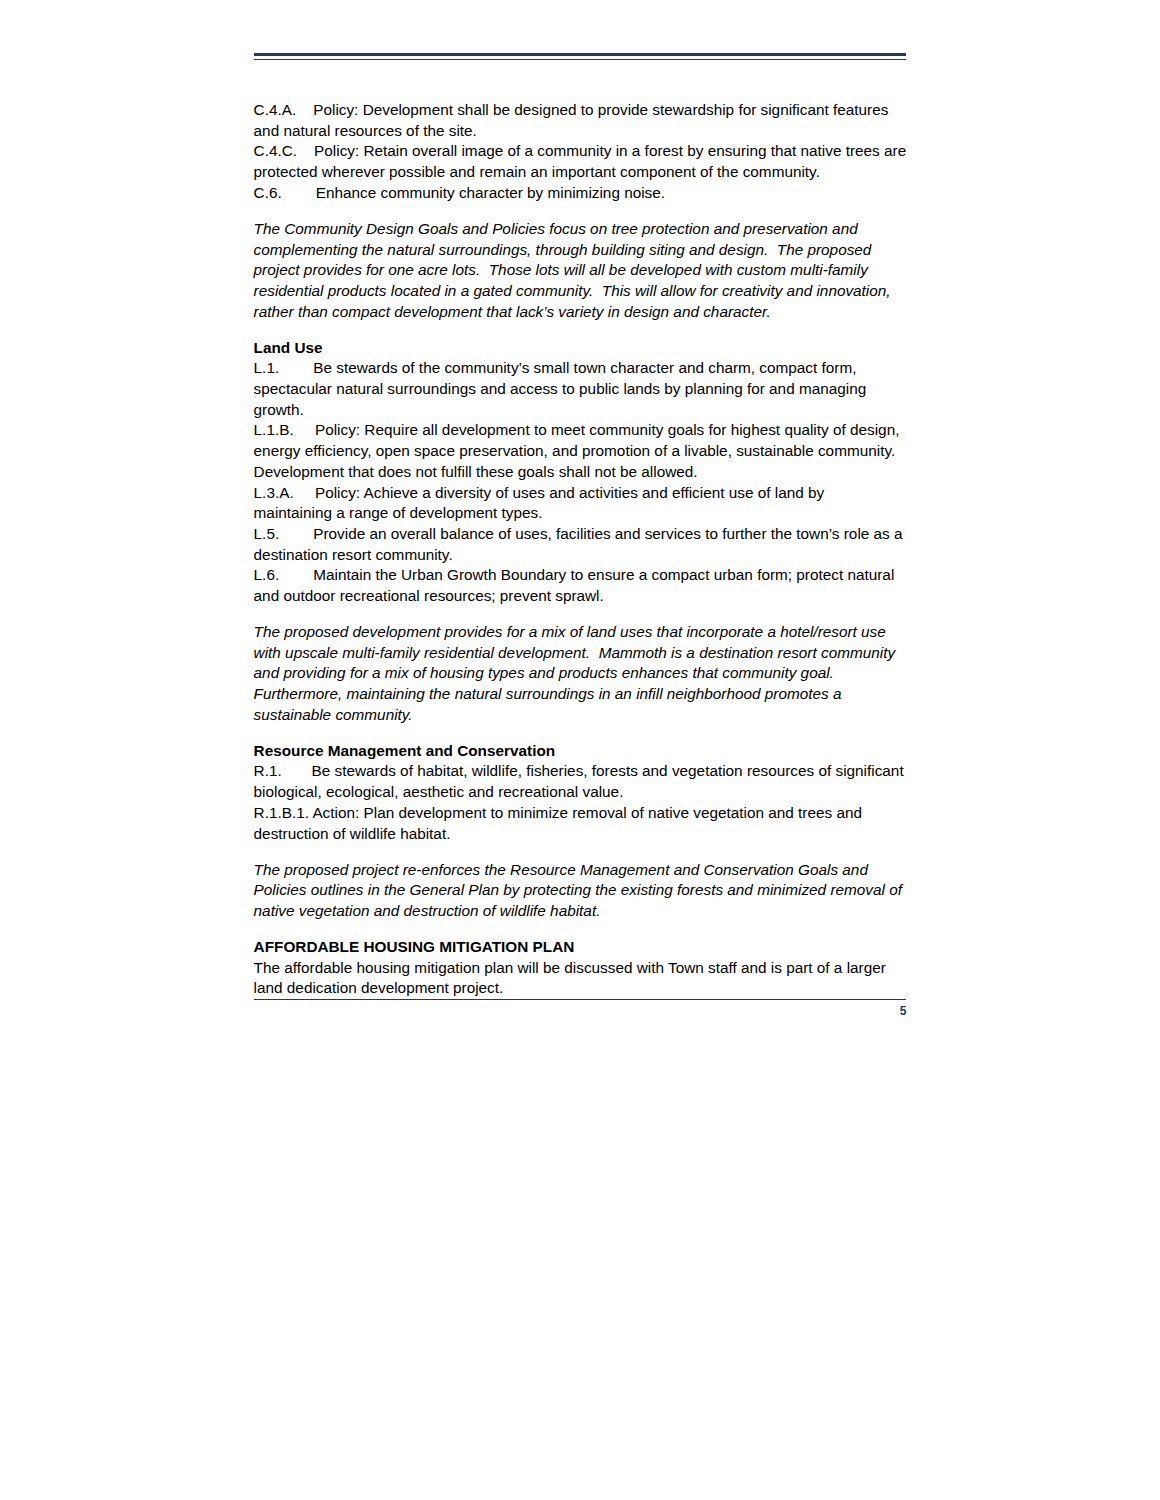C.4.A. Policy: Development shall be designed to provide stewardship for significant features and natural resources of the site.
C.4.C. Policy: Retain overall image of a community in a forest by ensuring that native trees are protected wherever possible and remain an important component of the community.
C.6. Enhance community character by minimizing noise.
The Community Design Goals and Policies focus on tree protection and preservation and complementing the natural surroundings, through building siting and design. The proposed project provides for one acre lots. Those lots will all be developed with custom multi-family residential products located in a gated community. This will allow for creativity and innovation, rather than compact development that lack’s variety in design and character.
Land Use
L.1. Be stewards of the community’s small town character and charm, compact form, spectacular natural surroundings and access to public lands by planning for and managing growth.
L.1.B. Policy: Require all development to meet community goals for highest quality of design, energy efficiency, open space preservation, and promotion of a livable, sustainable community. Development that does not fulfill these goals shall not be allowed.
L.3.A. Policy: Achieve a diversity of uses and activities and efficient use of land by maintaining a range of development types.
L.5. Provide an overall balance of uses, facilities and services to further the town’s role as a destination resort community.
L.6. Maintain the Urban Growth Boundary to ensure a compact urban form; protect natural and outdoor recreational resources; prevent sprawl.
The proposed development provides for a mix of land uses that incorporate a hotel/resort use with upscale multi-family residential development. Mammoth is a destination resort community and providing for a mix of housing types and products enhances that community goal. Furthermore, maintaining the natural surroundings in an infill neighborhood promotes a sustainable community.
Resource Management and Conservation
R.1. Be stewards of habitat, wildlife, fisheries, forests and vegetation resources of significant biological, ecological, aesthetic and recreational value.
R.1.B.1. Action: Plan development to minimize removal of native vegetation and trees and destruction of wildlife habitat.
The proposed project re-enforces the Resource Management and Conservation Goals and Policies outlines in the General Plan by protecting the existing forests and minimized removal of native vegetation and destruction of wildlife habitat.
AFFORDABLE HOUSING MITIGATION PLAN
The affordable housing mitigation plan will be discussed with Town staff and is part of a larger land dedication development project.
5